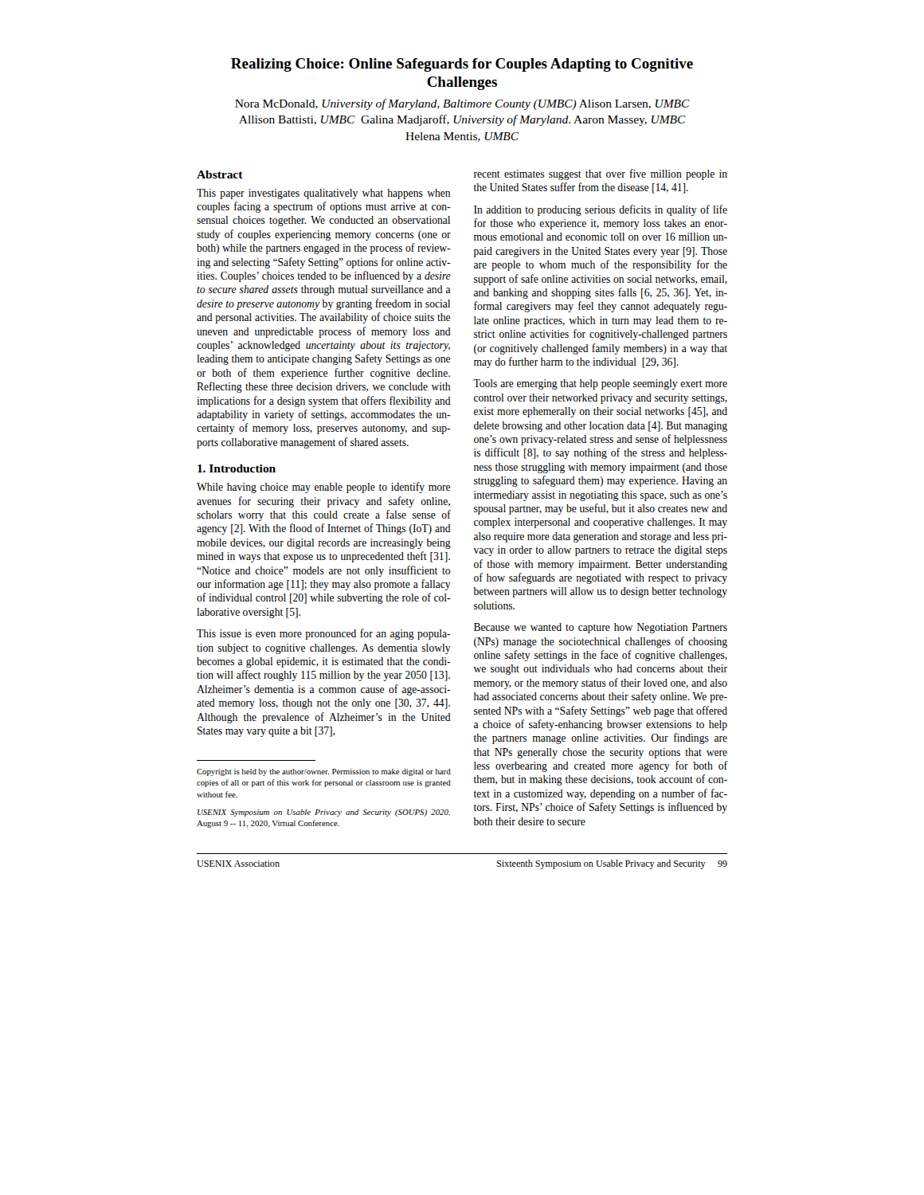Realizing Choice: Online Safeguards for Couples Adapting to Cognitive Challenges
Nora McDonald, University of Maryland, Baltimore County (UMBC) Alison Larsen, UMBC Allison Battisti, UMBC Galina Madjaroff, University of Maryland. Aaron Massey, UMBC Helena Mentis, UMBC
Abstract
This paper investigates qualitatively what happens when couples facing a spectrum of options must arrive at consensual choices together. We conducted an observational study of couples experiencing memory concerns (one or both) while the partners engaged in the process of reviewing and selecting “Safety Setting” options for online activities. Couples’ choices tended to be influenced by a desire to secure shared assets through mutual surveillance and a desire to preserve autonomy by granting freedom in social and personal activities. The availability of choice suits the uneven and unpredictable process of memory loss and couples’ acknowledged uncertainty about its trajectory, leading them to anticipate changing Safety Settings as one or both of them experience further cognitive decline. Reflecting these three decision drivers, we conclude with implications for a design system that offers flexibility and adaptability in variety of settings, accommodates the uncertainty of memory loss, preserves autonomy, and supports collaborative management of shared assets.
1. Introduction
While having choice may enable people to identify more avenues for securing their privacy and safety online, scholars worry that this could create a false sense of agency [2]. With the flood of Internet of Things (IoT) and mobile devices, our digital records are increasingly being mined in ways that expose us to unprecedented theft [31]. “Notice and choice” models are not only insufficient to our information age [11]; they may also promote a fallacy of individual control [20] while subverting the role of collaborative oversight [5].
This issue is even more pronounced for an aging population subject to cognitive challenges. As dementia slowly becomes a global epidemic, it is estimated that the condition will affect roughly 115 million by the year 2050 [13]. Alzheimer’s dementia is a common cause of age-associated memory loss, though not the only one [30, 37, 44]. Although the prevalence of Alzheimer’s in the United States may vary quite a bit [37],
Copyright is held by the author/owner. Permission to make digital or hard copies of all or part of this work for personal or classroom use is granted without fee.
USENIX Symposium on Usable Privacy and Security (SOUPS) 2020. August 9 -- 11, 2020, Virtual Conference.
recent estimates suggest that over five million people in the United States suffer from the disease [14, 41].
In addition to producing serious deficits in quality of life for those who experience it, memory loss takes an enormous emotional and economic toll on over 16 million unpaid caregivers in the United States every year [9]. Those are people to whom much of the responsibility for the support of safe online activities on social networks, email, and banking and shopping sites falls [6, 25, 36]. Yet, informal caregivers may feel they cannot adequately regulate online practices, which in turn may lead them to restrict online activities for cognitively-challenged partners (or cognitively challenged family members) in a way that may do further harm to the individual [29, 36].
Tools are emerging that help people seemingly exert more control over their networked privacy and security settings, exist more ephemerally on their social networks [45], and delete browsing and other location data [4]. But managing one’s own privacy-related stress and sense of helplessness is difficult [8], to say nothing of the stress and helplessness those struggling with memory impairment (and those struggling to safeguard them) may experience. Having an intermediary assist in negotiating this space, such as one’s spousal partner, may be useful, but it also creates new and complex interpersonal and cooperative challenges. It may also require more data generation and storage and less privacy in order to allow partners to retrace the digital steps of those with memory impairment. Better understanding of how safeguards are negotiated with respect to privacy between partners will allow us to design better technology solutions.
Because we wanted to capture how Negotiation Partners (NPs) manage the sociotechnical challenges of choosing online safety settings in the face of cognitive challenges, we sought out individuals who had concerns about their memory, or the memory status of their loved one, and also had associated concerns about their safety online. We presented NPs with a “Safety Settings” web page that offered a choice of safety-enhancing browser extensions to help the partners manage online activities. Our findings are that NPs generally chose the security options that were less overbearing and created more agency for both of them, but in making these decisions, took account of context in a customized way, depending on a number of factors. First, NPs’ choice of Safety Settings is influenced by both their desire to secure
USENIX Association
Sixteenth Symposium on Usable Privacy and Security99